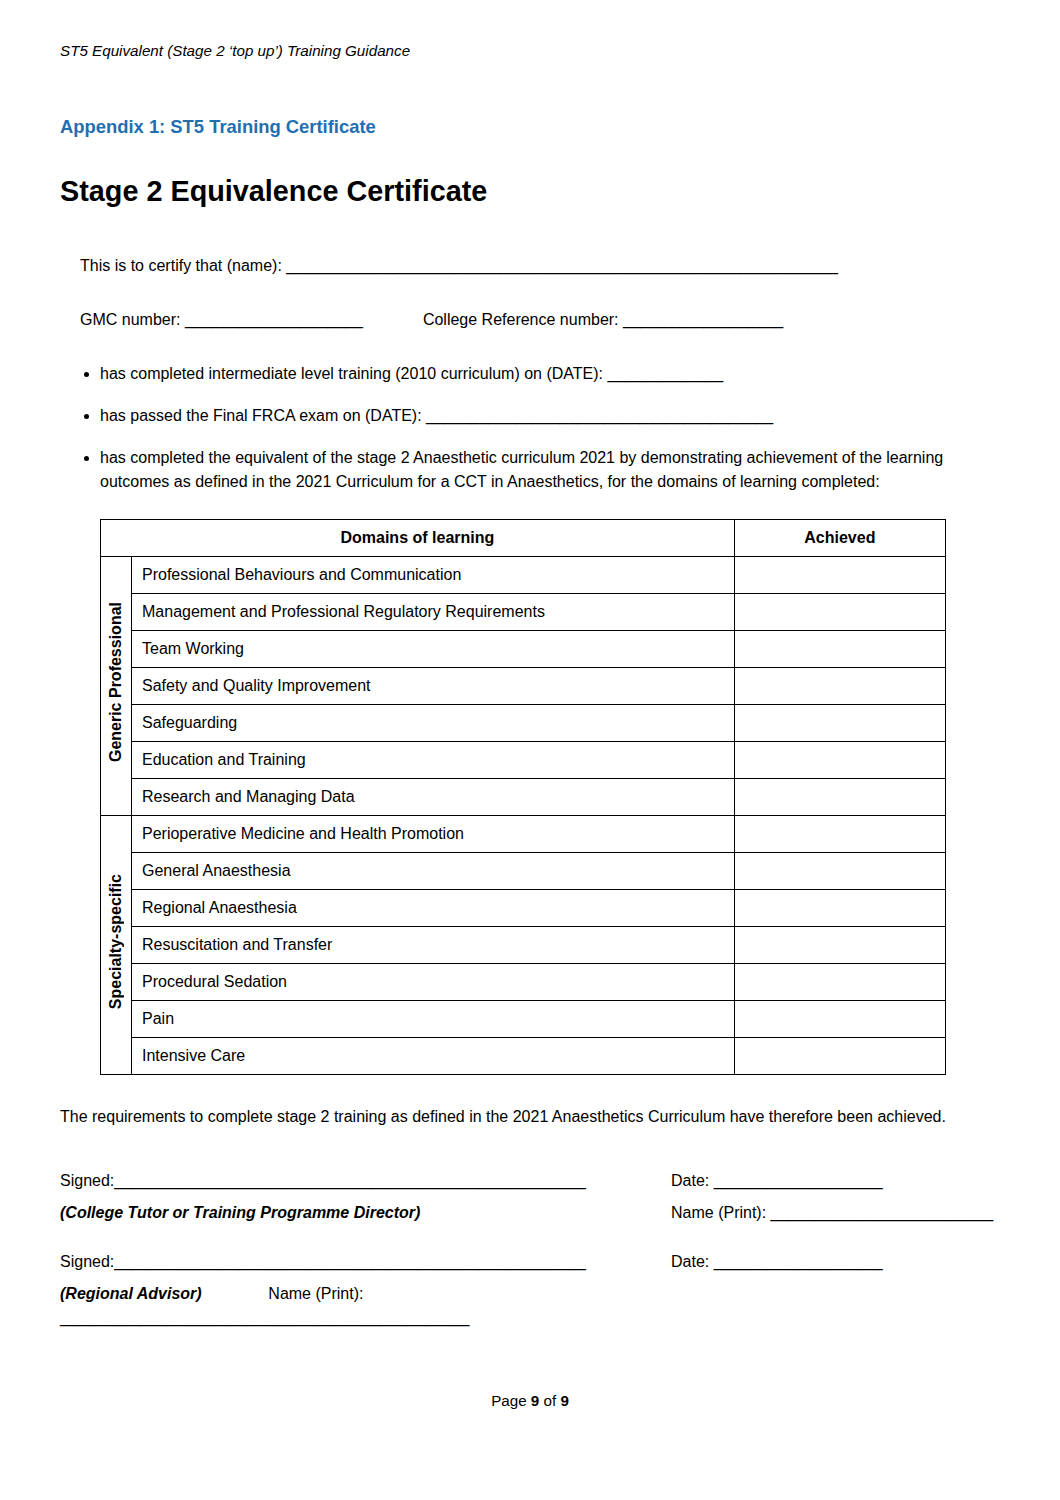ST5 Equivalent (Stage 2 ‘top up’) Training Guidance
Appendix 1: ST5 Training Certificate
Stage 2 Equivalence Certificate
This is to certify that (name): ______________________________________________________________
GMC number: ____________________ College Reference number: __________________
has completed intermediate level training (2010 curriculum) on (DATE): _____________
has passed the Final FRCA exam on (DATE): _______________________________________
has completed the equivalent of the stage 2 Anaesthetic curriculum 2021 by demonstrating achievement of the learning outcomes as defined in the 2021 Curriculum for a CCT in Anaesthetics, for the domains of learning completed:
| Domains of learning | Achieved |
| --- | --- |
| Generic Professional | Professional Behaviours and Communication | |
| Management and Professional Regulatory Requirements | |
| Team Working | |
| Safety and Quality Improvement | |
| Safeguarding | |
| Education and Training | |
| Research and Managing Data | |
| Specialty-specific | Perioperative Medicine and Health Promotion | |
| General Anaesthesia | |
| Regional Anaesthesia | |
| Resuscitation and Transfer | |
| Procedural Sedation | |
| Pain | |
| Intensive Care | |
The requirements to complete stage 2 training as defined in the 2021 Anaesthetics Curriculum have therefore been achieved.
Signed:_____________________________________________________
Date: ___________________
(College Tutor or Training Programme Director)
Name (Print): _________________________
Signed:_____________________________________________________
Date: ___________________
(Regional Advisor) Name (Print): ______________________________________________
Page 9 of 9